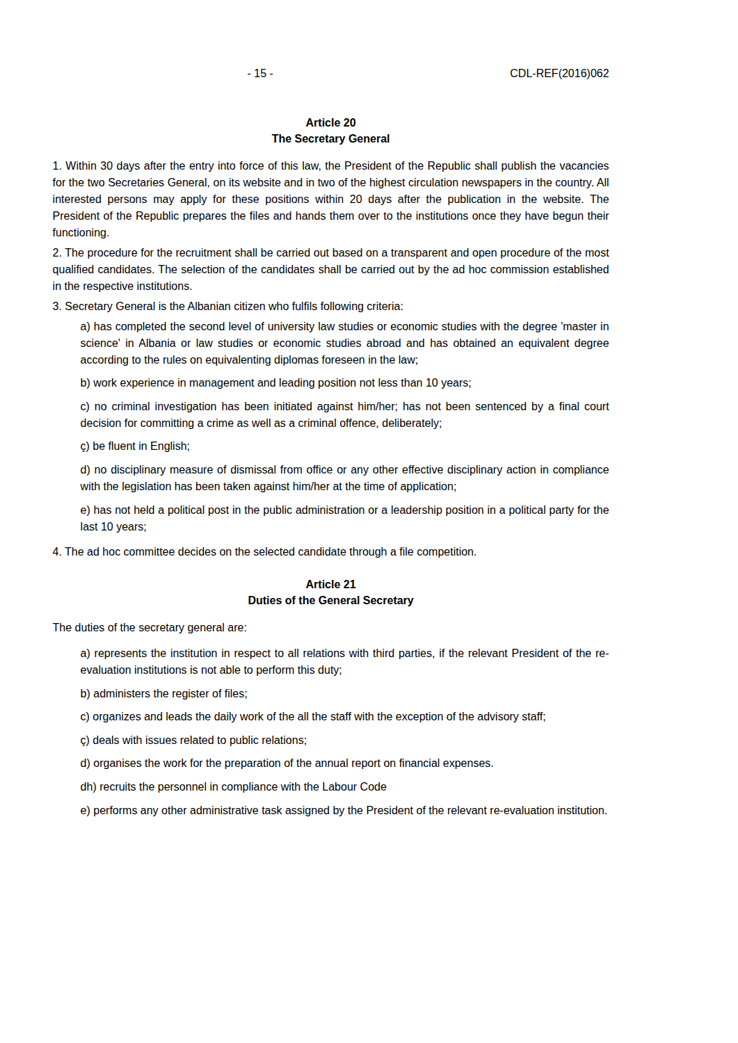- 15 - CDL-REF(2016)062
Article 20
The Secretary General
1. Within 30 days after the entry into force of this law, the President of the Republic shall publish the vacancies for the two Secretaries General, on its website and in two of the highest circulation newspapers in the country. All interested persons may apply for these positions within 20 days after the publication in the website. The President of the Republic prepares the files and hands them over to the institutions once they have begun their functioning.
2. The procedure for the recruitment shall be carried out based on a transparent and open procedure of the most qualified candidates. The selection of the candidates shall be carried out by the ad hoc commission established in the respective institutions.
3. Secretary General is the Albanian citizen who fulfils following criteria:
a) has completed the second level of university law studies or economic studies with the degree 'master in science' in Albania or law studies or economic studies abroad and has obtained an equivalent degree according to the rules on equivalenting diplomas foreseen in the law;
b) work experience in management and leading position not less than 10 years;
c) no criminal investigation has been initiated against him/her; has not been sentenced by a final court decision for committing a crime as well as a criminal offence, deliberately;
ç) be fluent in English;
d) no disciplinary measure of dismissal from office or any other effective disciplinary action in compliance with the legislation has been taken against him/her at the time of application;
e) has not held a political post in the public administration or a leadership position in a political party for the last 10 years;
4. The ad hoc committee decides on the selected candidate through a file competition.
Article 21
Duties of the General Secretary
The duties of the secretary general are:
a) represents the institution in respect to all relations with third parties, if the relevant President of the re-evaluation institutions is not able to perform this duty;
b) administers the register of files;
c) organizes and leads the daily work of the all the staff with the exception of the advisory staff;
ç) deals with issues related to public relations;
d) organises the work for the preparation of the annual report on financial expenses.
dh) recruits the personnel in compliance with the Labour Code
e) performs any other administrative task assigned by the President of the relevant re-evaluation institution.